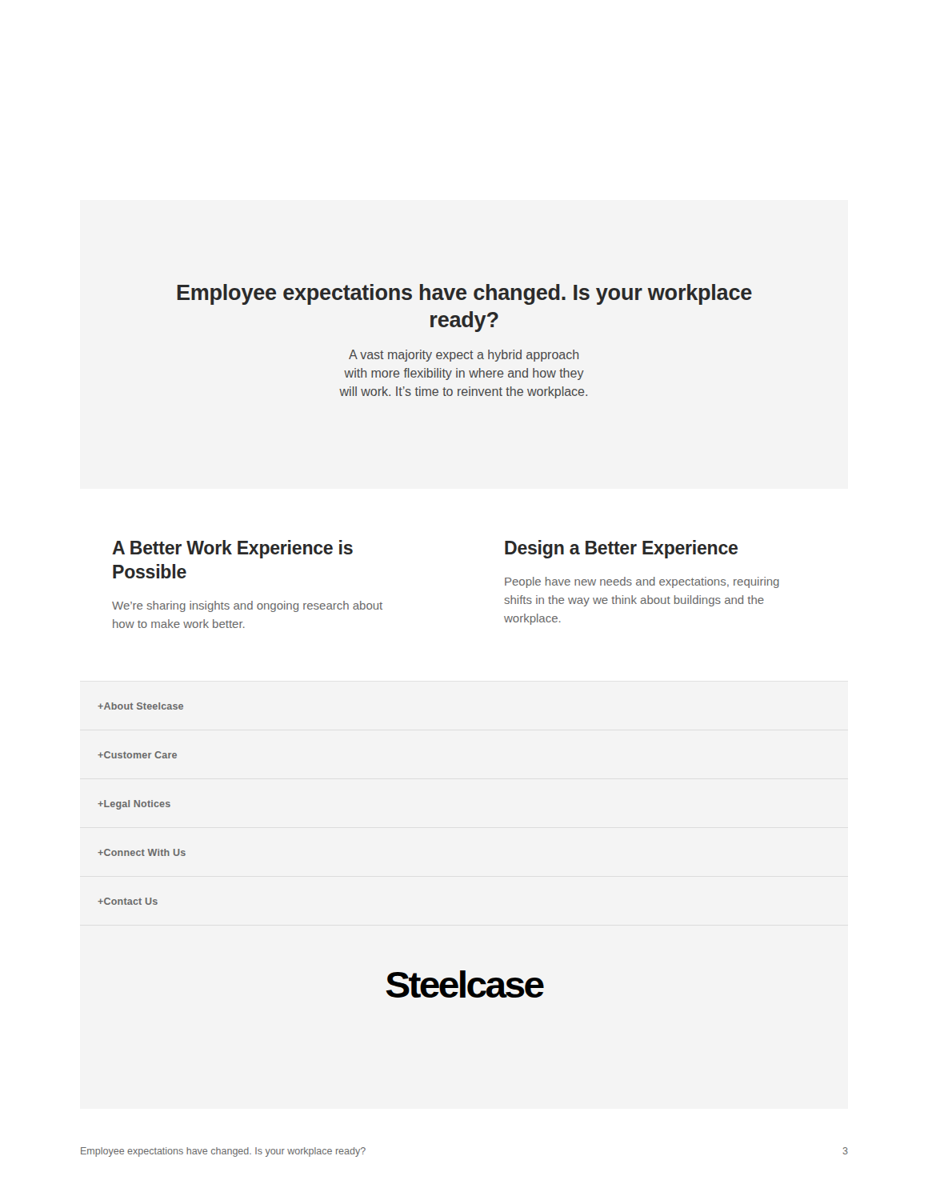Employee expectations have changed. Is your workplace ready?
A vast majority expect a hybrid approach with more flexibility in where and how they will work. It’s time to reinvent the workplace.
A Better Work Experience is Possible
We’re sharing insights and ongoing research about how to make work better.
Design a Better Experience
People have new needs and expectations, requiring shifts in the way we think about buildings and the workplace.
+About Steelcase
+Customer Care
+Legal Notices
+Connect With Us
+Contact Us
Steelcase
Employee expectations have changed. Is your workplace ready?
3